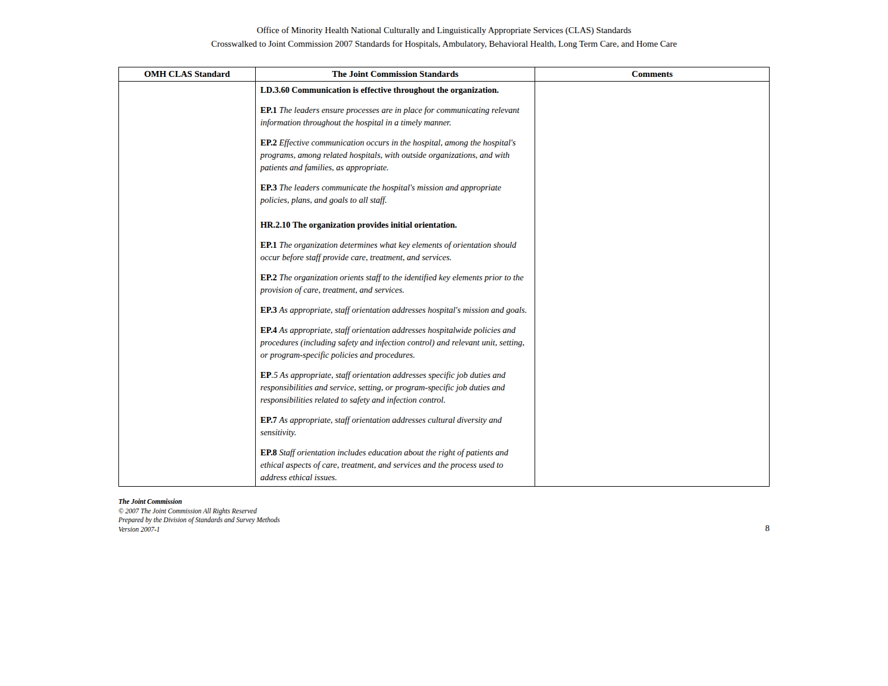Office of Minority Health National Culturally and Linguistically Appropriate Services (CLAS) Standards
Crosswalked to Joint Commission 2007 Standards for Hospitals, Ambulatory, Behavioral Health, Long Term Care, and Home Care
| OMH CLAS Standard | The Joint Commission Standards | Comments |
| --- | --- | --- |
| | LD.3.60 Communication is effective throughout the organization. EP.1 The leaders ensure processes are in place for communicating relevant information throughout the hospital in a timely manner. EP.2 Effective communication occurs in the hospital, among the hospital's programs, among related hospitals, with outside organizations, and with patients and families, as appropriate. EP.3 The leaders communicate the hospital's mission and appropriate policies, plans, and goals to all staff. HR.2.10 The organization provides initial orientation. EP.1 The organization determines what key elements of orientation should occur before staff provide care, treatment, and services. EP.2 The organization orients staff to the identified key elements prior to the provision of care, treatment, and services. EP.3 As appropriate, staff orientation addresses hospital's mission and goals. EP.4 As appropriate, staff orientation addresses hospitalwide policies and procedures (including safety and infection control) and relevant unit, setting, or program-specific policies and procedures. EP .5 As appropriate, staff orientation addresses specific job duties and responsibilities and service, setting, or program-specific job duties and responsibilities related to safety and infection control. EP.7 As appropriate, staff orientation addresses cultural diversity and sensitivity. EP.8 Staff orientation includes education about the right of patients and ethical aspects of care, treatment, and services and the process used to address ethical issues. | |
The Joint Commission
© 2007 The Joint Commission All Rights Reserved
Prepared by the Division of Standards and Survey Methods
Version 2007-1
8